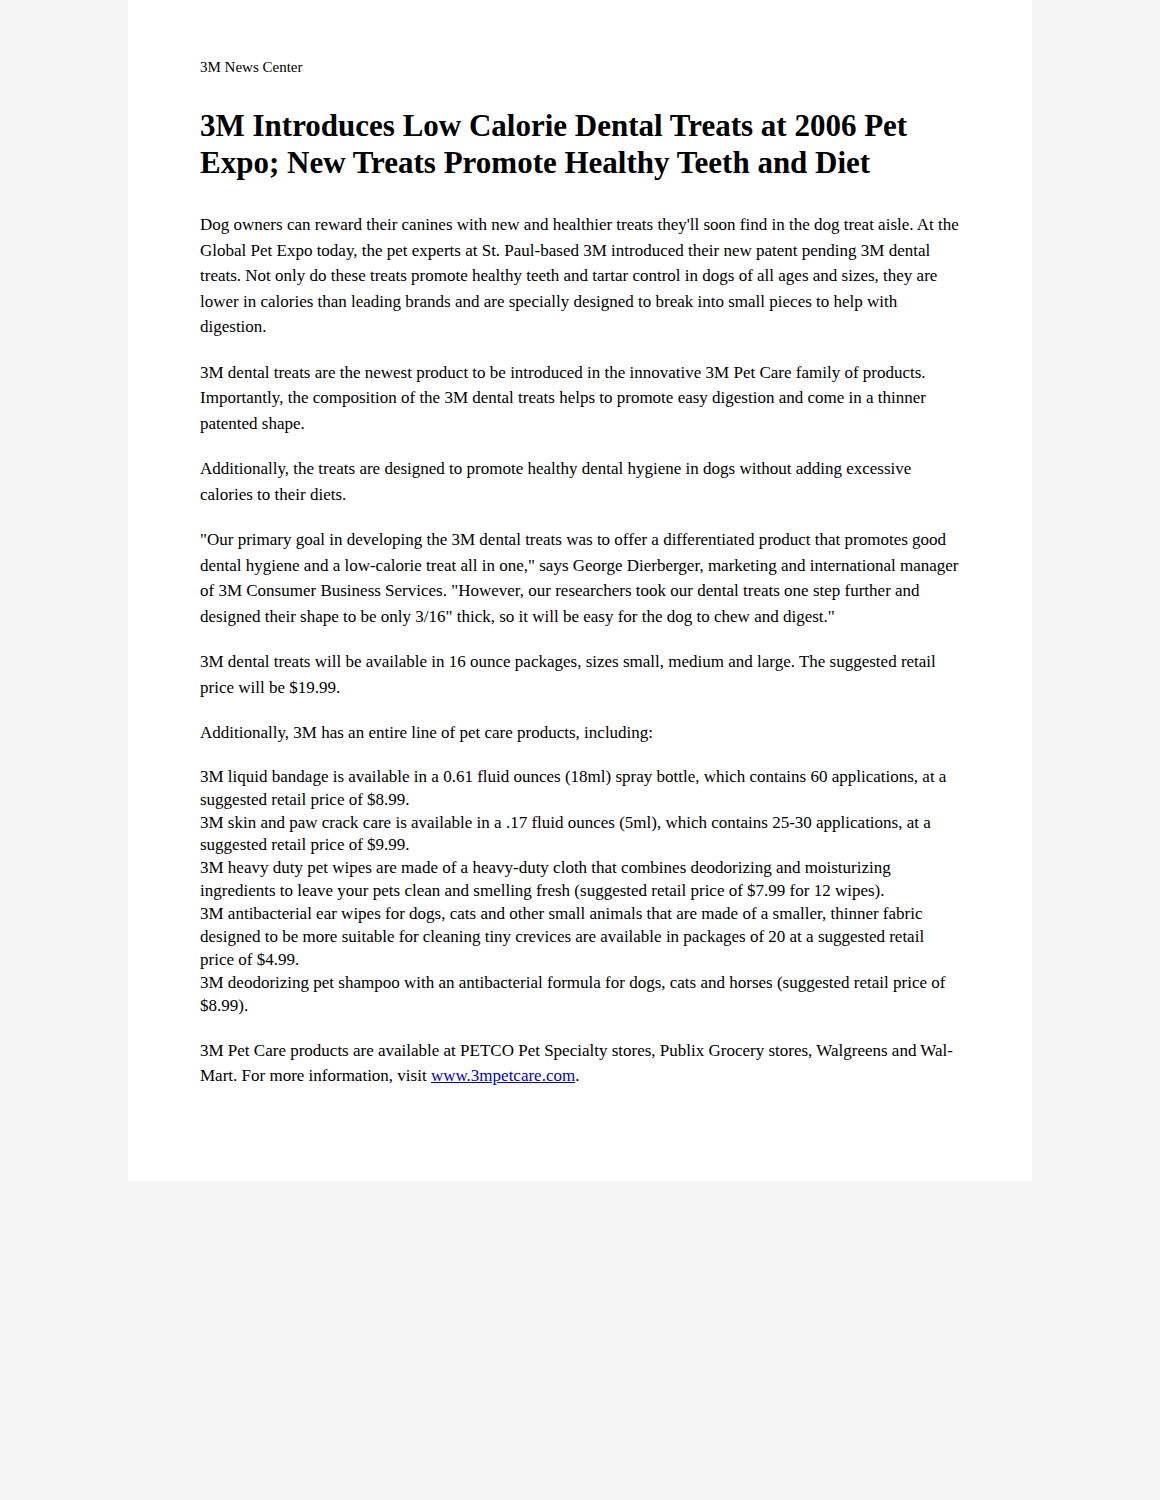3M News Center
3M Introduces Low Calorie Dental Treats at 2006 Pet Expo; New Treats Promote Healthy Teeth and Diet
Dog owners can reward their canines with new and healthier treats they'll soon find in the dog treat aisle. At the Global Pet Expo today, the pet experts at St. Paul-based 3M introduced their new patent pending 3M dental treats. Not only do these treats promote healthy teeth and tartar control in dogs of all ages and sizes, they are lower in calories than leading brands and are specially designed to break into small pieces to help with digestion.
3M dental treats are the newest product to be introduced in the innovative 3M Pet Care family of products. Importantly, the composition of the 3M dental treats helps to promote easy digestion and come in a thinner patented shape.
Additionally, the treats are designed to promote healthy dental hygiene in dogs without adding excessive calories to their diets.
"Our primary goal in developing the 3M dental treats was to offer a differentiated product that promotes good dental hygiene and a low-calorie treat all in one," says George Dierberger, marketing and international manager of 3M Consumer Business Services. "However, our researchers took our dental treats one step further and designed their shape to be only 3/16" thick, so it will be easy for the dog to chew and digest."
3M dental treats will be available in 16 ounce packages, sizes small, medium and large. The suggested retail price will be $19.99.
Additionally, 3M has an entire line of pet care products, including:
3M liquid bandage is available in a 0.61 fluid ounces (18ml) spray bottle, which contains 60 applications, at a suggested retail price of $8.99.
3M skin and paw crack care is available in a .17 fluid ounces (5ml), which contains 25-30 applications, at a suggested retail price of $9.99.
3M heavy duty pet wipes are made of a heavy-duty cloth that combines deodorizing and moisturizing ingredients to leave your pets clean and smelling fresh (suggested retail price of $7.99 for 12 wipes).
3M antibacterial ear wipes for dogs, cats and other small animals that are made of a smaller, thinner fabric designed to be more suitable for cleaning tiny crevices are available in packages of 20 at a suggested retail price of $4.99.
3M deodorizing pet shampoo with an antibacterial formula for dogs, cats and horses (suggested retail price of $8.99).
3M Pet Care products are available at PETCO Pet Specialty stores, Publix Grocery stores, Walgreens and Wal-Mart. For more information, visit www.3mpetcare.com.